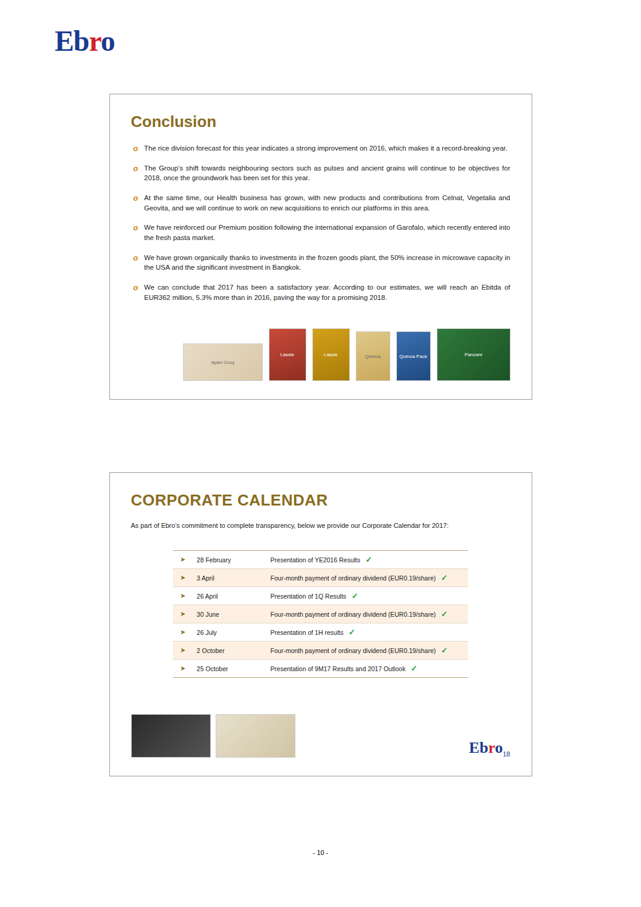Ebro
Conclusion
The rice division forecast for this year indicates a strong improvement on 2016, which makes it a record-breaking year.
The Group’s shift towards neighbouring sectors such as pulses and ancient grains will continue to be objectives for 2018, once the groundwork has been set for this year.
At the same time, our Health business has grown, with new products and contributions from Celnat, Vegetalia and Geovita, and we will continue to work on new acquisitions to enrich our platforms in this area.
We have reinforced our Premium position following the international expansion of Garofalo, which recently entered into the fresh pasta market.
We have grown organically thanks to investments in the frozen goods plant, the 50% increase in microwave capacity in the USA and the significant investment in Bangkok.
We can conclude that 2017 has been a satisfactory year. According to our estimates, we will reach an Ebitda of EUR362 million, 5.3% more than in 2016, paving the way for a promising 2018.
Apéri Croq
Lassie
Lassie
Quinoa
Quinoa Pack
Panzani
CORPORATE CALENDAR
As part of Ebro’s commitment to complete transparency, below we provide our Corporate Calendar for 2017:
| ➤ | 28 February | Presentation of YE2016 Results ✓ |
| ➤ | 3 April | Four-month payment of ordinary dividend (EUR0.19/share) ✓ |
| ➤ | 26 April | Presentation of 1Q Results ✓ |
| ➤ | 30 June | Four-month payment of ordinary dividend (EUR0.19/share) ✓ |
| ➤ | 26 July | Presentation of 1H results ✓ |
| ➤ | 2 October | Four-month payment of ordinary dividend (EUR0.19/share) ✓ |
| ➤ | 25 October | Presentation of 9M17 Results and 2017 Outlook ✓ |
Ebro18
- 10 -